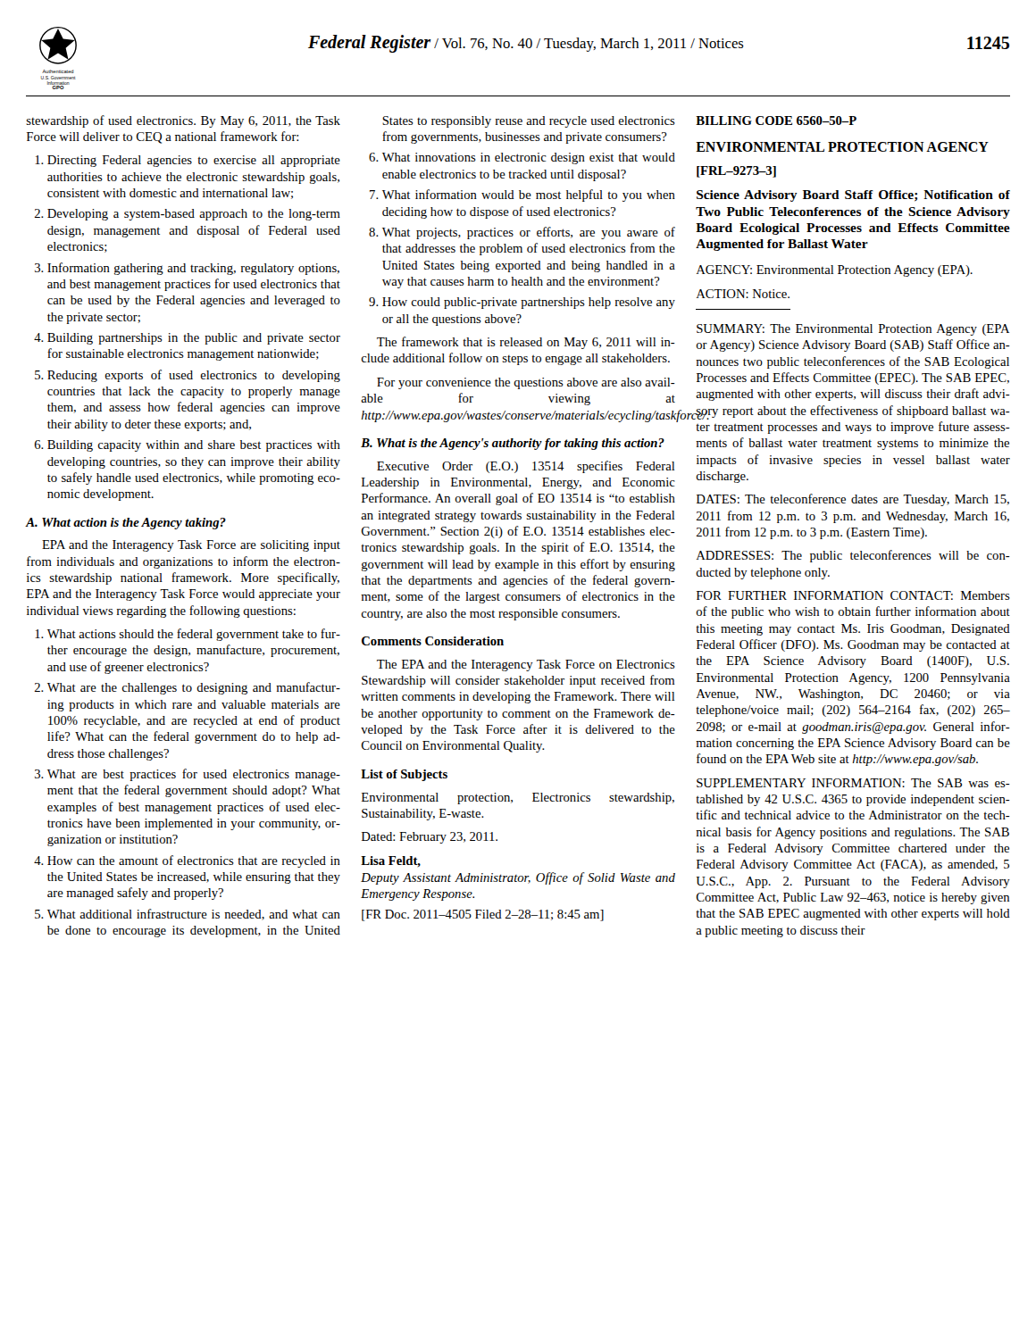Authenticated U.S. Government Information GPO
Federal Register / Vol. 76, No. 40 / Tuesday, March 1, 2011 / Notices
11245
stewardship of used electronics. By May 6, 2011, the Task Force will deliver to CEQ a national framework for:
Directing Federal agencies to exercise all appropriate authorities to achieve the electronic stewardship goals, consistent with domestic and international law;
Developing a system-based approach to the long-term design, management and disposal of Federal used electronics;
Information gathering and tracking, regulatory options, and best management practices for used electronics that can be used by the Federal agencies and leveraged to the private sector;
Building partnerships in the public and private sector for sustainable electronics management nationwide;
Reducing exports of used electronics to developing countries that lack the capacity to properly manage them, and assess how federal agencies can improve their ability to deter these exports; and,
Building capacity within and share best practices with developing countries, so they can improve their ability to safely handle used electronics, while promoting economic development.
A. What action is the Agency taking?
EPA and the Interagency Task Force are soliciting input from individuals and organizations to inform the electronics stewardship national framework. More specifically, EPA and the Interagency Task Force would appreciate your individual views regarding the following questions:
What actions should the federal government take to further encourage the design, manufacture, procurement, and use of greener electronics?
What are the challenges to designing and manufacturing products in which rare and valuable materials are 100% recyclable, and are recycled at end of product life? What can the federal government do to help address those challenges?
What are best practices for used electronics management that the federal government should adopt? What examples of best management practices of used electronics have been implemented in your community, organization or institution?
How can the amount of electronics that are recycled in the United States be increased, while ensuring that they are managed safely and properly?
What additional infrastructure is needed, and what can be done to encourage its development, in the United States to responsibly reuse and recycle used electronics from governments, businesses and private consumers?
What innovations in electronic design exist that would enable electronics to be tracked until disposal?
What information would be most helpful to you when deciding how to dispose of used electronics?
What projects, practices or efforts, are you aware of that addresses the problem of used electronics from the United States being exported and being handled in a way that causes harm to health and the environment?
How could public-private partnerships help resolve any or all the questions above?
The framework that is released on May 6, 2011 will include additional follow on steps to engage all stakeholders.
For your convenience the questions above are also available for viewing at http://www.epa.gov/wastes/conserve/materials/ecycling/taskforce/.
B. What is the Agency's authority for taking this action?
Executive Order (E.O.) 13514 specifies Federal Leadership in Environmental, Energy, and Economic Performance. An overall goal of EO 13514 is “to establish an integrated strategy towards sustainability in the Federal Government.” Section 2(i) of E.O. 13514 establishes electronics stewardship goals. In the spirit of E.O. 13514, the government will lead by example in this effort by ensuring that the departments and agencies of the federal government, some of the largest consumers of electronics in the country, are also the most responsible consumers.
Comments Consideration
The EPA and the Interagency Task Force on Electronics Stewardship will consider stakeholder input received from written comments in developing the Framework. There will be another opportunity to comment on the Framework developed by the Task Force after it is delivered to the Council on Environmental Quality.
List of Subjects
Environmental protection, Electronics stewardship, Sustainability, E-waste.
Dated: February 23, 2011.
Lisa Feldt,
Deputy Assistant Administrator, Office of Solid Waste and Emergency Response.
[FR Doc. 2011–4505 Filed 2–28–11; 8:45 am]
BILLING CODE 6560–50–P
ENVIRONMENTAL PROTECTION AGENCY
[FRL–9273–3]
Science Advisory Board Staff Office; Notification of Two Public Teleconferences of the Science Advisory Board Ecological Processes and Effects Committee Augmented for Ballast Water
AGENCY: Environmental Protection Agency (EPA).
ACTION: Notice.
SUMMARY: The Environmental Protection Agency (EPA or Agency) Science Advisory Board (SAB) Staff Office announces two public teleconferences of the SAB Ecological Processes and Effects Committee (EPEC). The SAB EPEC, augmented with other experts, will discuss their draft advisory report about the effectiveness of shipboard ballast water treatment processes and ways to improve future assessments of ballast water treatment systems to minimize the impacts of invasive species in vessel ballast water discharge.
DATES: The teleconference dates are Tuesday, March 15, 2011 from 12 p.m. to 3 p.m. and Wednesday, March 16, 2011 from 12 p.m. to 3 p.m. (Eastern Time).
ADDRESSES: The public teleconferences will be conducted by telephone only.
FOR FURTHER INFORMATION CONTACT: Members of the public who wish to obtain further information about this meeting may contact Ms. Iris Goodman, Designated Federal Officer (DFO). Ms. Goodman may be contacted at the EPA Science Advisory Board (1400F), U.S. Environmental Protection Agency, 1200 Pennsylvania Avenue, NW., Washington, DC 20460; or via telephone/voice mail; (202) 564–2164 fax, (202) 265–2098; or e-mail at goodman.iris@epa.gov. General information concerning the EPA Science Advisory Board can be found on the EPA Web site at http://www.epa.gov/sab.
SUPPLEMENTARY INFORMATION: The SAB was established by 42 U.S.C. 4365 to provide independent scientific and technical advice to the Administrator on the technical basis for Agency positions and regulations. The SAB is a Federal Advisory Committee chartered under the Federal Advisory Committee Act (FACA), as amended, 5 U.S.C., App. 2. Pursuant to the Federal Advisory Committee Act, Public Law 92–463, notice is hereby given that the SAB EPEC augmented with other experts will hold a public meeting to discuss their